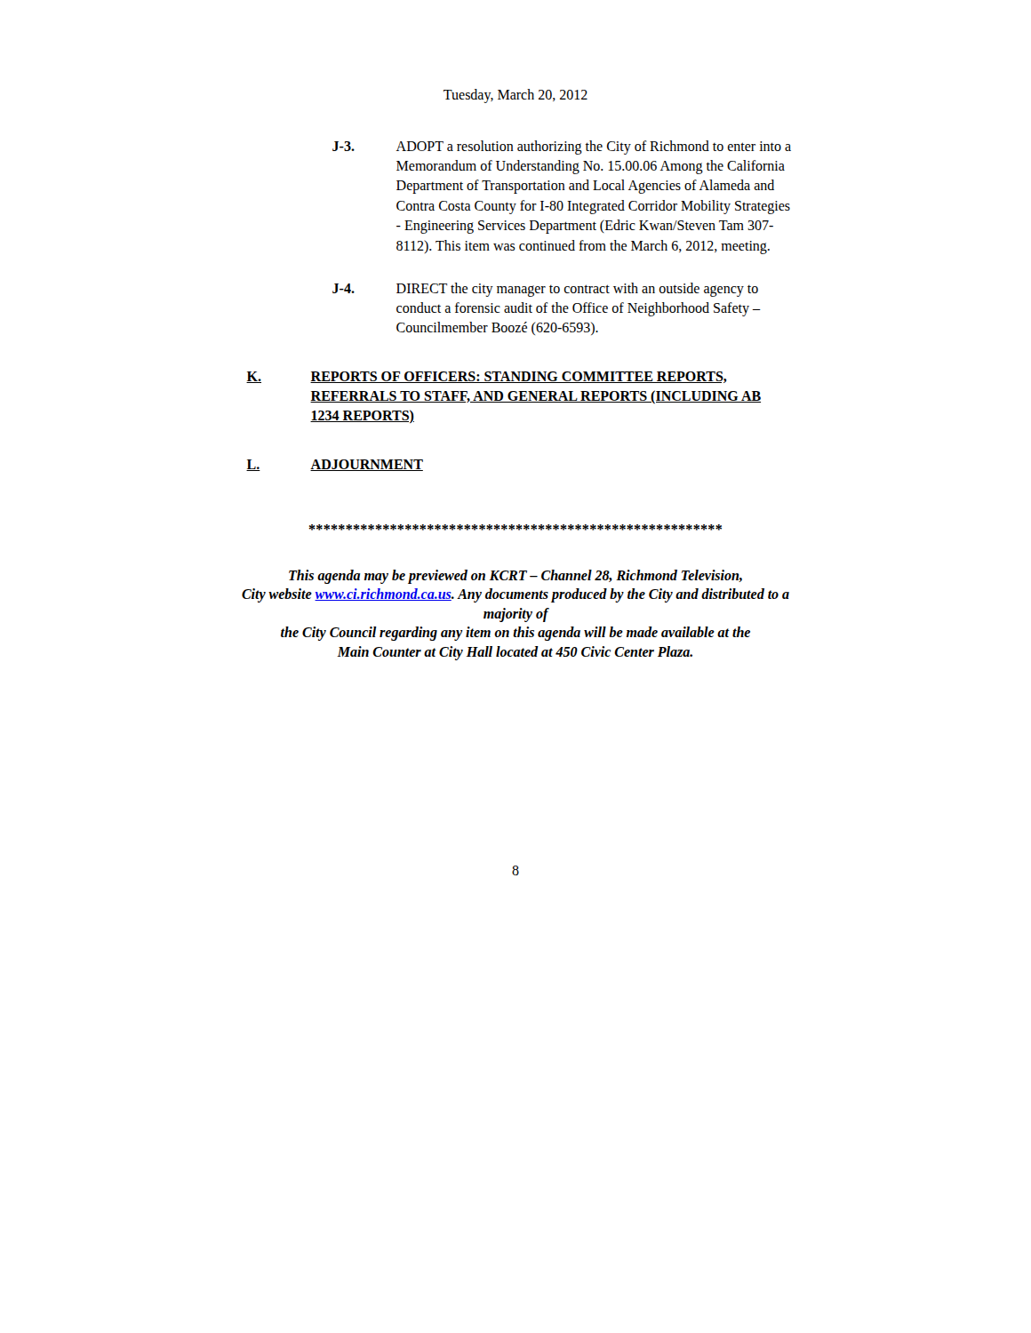Tuesday, March 20, 2012
J-3.
ADOPT a resolution authorizing the City of Richmond to enter into a Memorandum of Understanding No. 15.00.06 Among the California Department of Transportation and Local Agencies of Alameda and Contra Costa County for I-80 Integrated Corridor Mobility Strategies - Engineering Services Department (Edric Kwan/Steven Tam 307-8112). This item was continued from the March 6, 2012, meeting.
J-4.
DIRECT the city manager to contract with an outside agency to conduct a forensic audit of the Office of Neighborhood Safety – Councilmember Boozé (620-6593).
K.
REPORTS OF OFFICERS: STANDING COMMITTEE REPORTS, REFERRALS TO STAFF, AND GENERAL REPORTS (INCLUDING AB 1234 REPORTS)
L.
ADJOURNMENT
********************************************************
This agenda may be previewed on KCRT – Channel 28, Richmond Television,
City website www.ci.richmond.ca.us. Any documents produced by the City and distributed to a majority of
the City Council regarding any item on this agenda will be made available at the
Main Counter at City Hall located at 450 Civic Center Plaza.
8